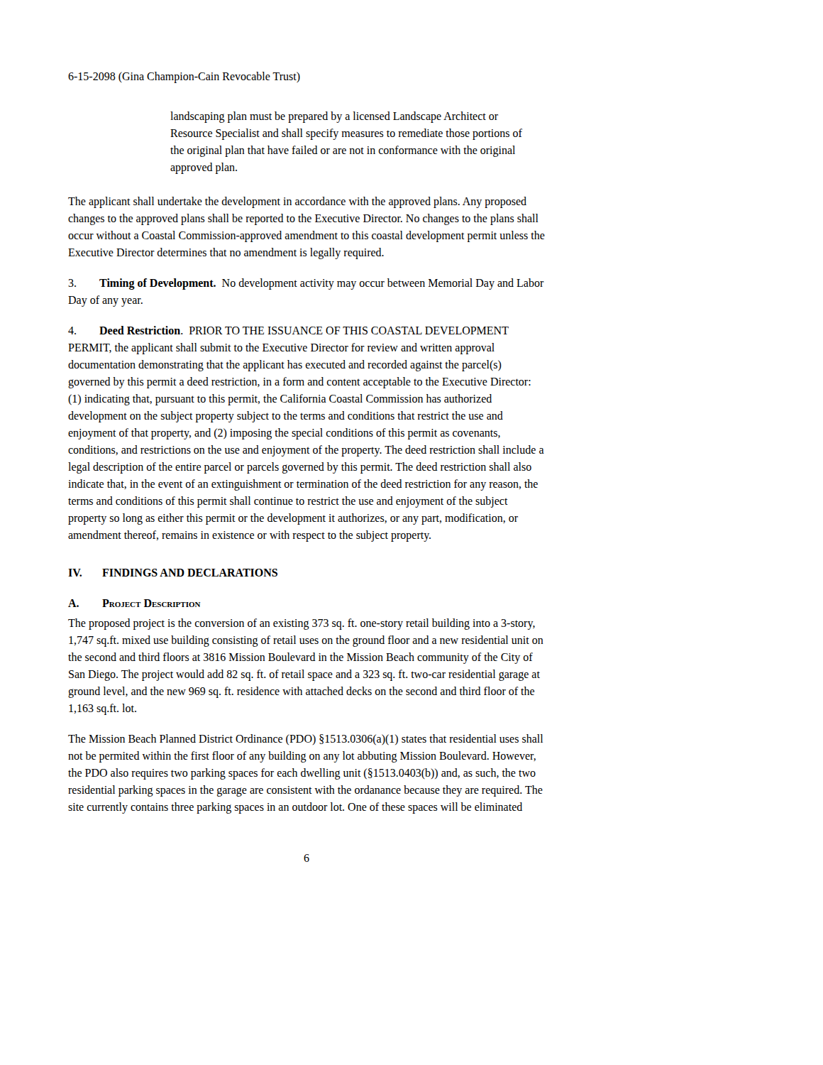6-15-2098 (Gina Champion-Cain Revocable Trust)
landscaping plan must be prepared by a licensed Landscape Architect or Resource Specialist and shall specify measures to remediate those portions of the original plan that have failed or are not in conformance with the original approved plan.
The applicant shall undertake the development in accordance with the approved plans. Any proposed changes to the approved plans shall be reported to the Executive Director. No changes to the plans shall occur without a Coastal Commission-approved amendment to this coastal development permit unless the Executive Director determines that no amendment is legally required.
3. Timing of Development. No development activity may occur between Memorial Day and Labor Day of any year.
4. Deed Restriction. PRIOR TO THE ISSUANCE OF THIS COASTAL DEVELOPMENT PERMIT, the applicant shall submit to the Executive Director for review and written approval documentation demonstrating that the applicant has executed and recorded against the parcel(s) governed by this permit a deed restriction, in a form and content acceptable to the Executive Director: (1) indicating that, pursuant to this permit, the California Coastal Commission has authorized development on the subject property subject to the terms and conditions that restrict the use and enjoyment of that property, and (2) imposing the special conditions of this permit as covenants, conditions, and restrictions on the use and enjoyment of the property. The deed restriction shall include a legal description of the entire parcel or parcels governed by this permit. The deed restriction shall also indicate that, in the event of an extinguishment or termination of the deed restriction for any reason, the terms and conditions of this permit shall continue to restrict the use and enjoyment of the subject property so long as either this permit or the development it authorizes, or any part, modification, or amendment thereof, remains in existence or with respect to the subject property.
IV. FINDINGS AND DECLARATIONS
A. Project Description
The proposed project is the conversion of an existing 373 sq. ft. one-story retail building into a 3-story, 1,747 sq.ft. mixed use building consisting of retail uses on the ground floor and a new residential unit on the second and third floors at 3816 Mission Boulevard in the Mission Beach community of the City of San Diego. The project would add 82 sq. ft. of retail space and a 323 sq. ft. two-car residential garage at ground level, and the new 969 sq. ft. residence with attached decks on the second and third floor of the 1,163 sq.ft. lot.
The Mission Beach Planned District Ordinance (PDO) §1513.0306(a)(1) states that residential uses shall not be permited within the first floor of any building on any lot abbuting Mission Boulevard. However, the PDO also requires two parking spaces for each dwelling unit (§1513.0403(b)) and, as such, the two residential parking spaces in the garage are consistent with the ordanance because they are required. The site currently contains three parking spaces in an outdoor lot. One of these spaces will be eliminated
6